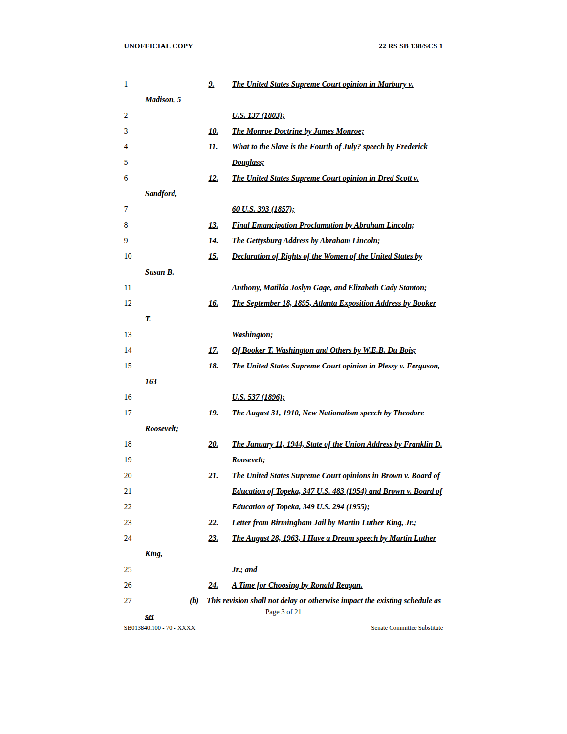UNOFFICIAL COPY
22 RS SB 138/SCS 1
| 1 | 9. The United States Supreme Court opinion in Marbury v. Madison, 5 |
| 2 | U.S. 137 (1803); |
| 3 | 10. The Monroe Doctrine by James Monroe; |
| 4 | 11. What to the Slave is the Fourth of July? speech by Frederick |
| 5 | Douglass; |
| 6 | 12. The United States Supreme Court opinion in Dred Scott v. Sandford, |
| 7 | 60 U.S. 393 (1857); |
| 8 | 13. Final Emancipation Proclamation by Abraham Lincoln; |
| 9 | 14. The Gettysburg Address by Abraham Lincoln; |
| 10 | 15. Declaration of Rights of the Women of the United States by Susan B. |
| 11 | Anthony, Matilda Joslyn Gage, and Elizabeth Cady Stanton; |
| 12 | 16. The September 18, 1895, Atlanta Exposition Address by Booker T. |
| 13 | Washington; |
| 14 | 17. Of Booker T. Washington and Others by W.E.B. Du Bois; |
| 15 | 18. The United States Supreme Court opinion in Plessy v. Ferguson, 163 |
| 16 | U.S. 537 (1896); |
| 17 | 19. The August 31, 1910, New Nationalism speech by Theodore Roosevelt; |
| 18 | 20. The January 11, 1944, State of the Union Address by Franklin D. |
| 19 | Roosevelt; |
| 20 | 21. The United States Supreme Court opinions in Brown v. Board of |
| 21 | Education of Topeka, 347 U.S. 483 (1954) and Brown v. Board of |
| 22 | Education of Topeka, 349 U.S. 294 (1955); |
| 23 | 22. Letter from Birmingham Jail by Martin Luther King, Jr.; |
| 24 | 23. The August 28, 1963, I Have a Dream speech by Martin Luther King, |
| 25 | Jr.; and |
| 26 | 24. A Time for Choosing by Ronald Reagan. |
| 27 | (b) This revision shall not delay or otherwise impact the existing schedule as set |
Page 3 of 21
SB013840.100 - 70 - XXXX
Senate Committee Substitute